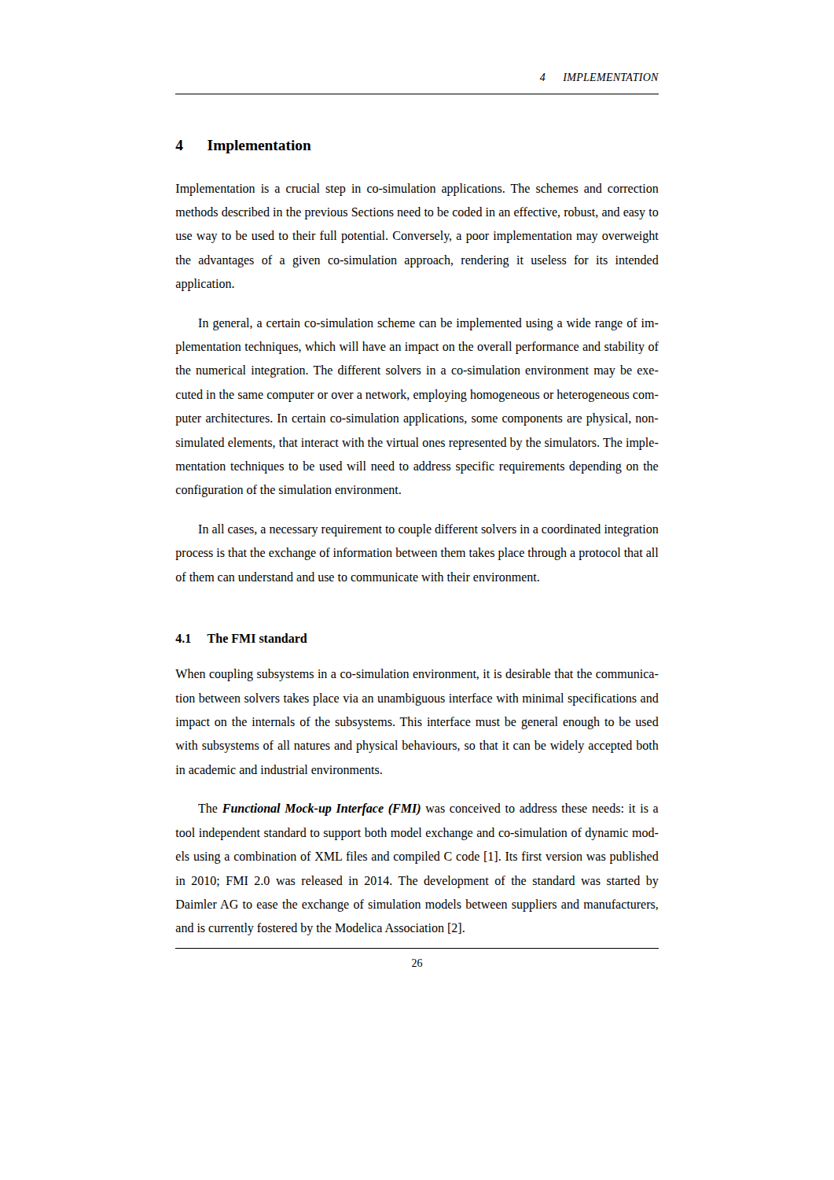4 IMPLEMENTATION
4 Implementation
Implementation is a crucial step in co-simulation applications. The schemes and correction methods described in the previous Sections need to be coded in an effective, robust, and easy to use way to be used to their full potential. Conversely, a poor implementation may overweight the advantages of a given co-simulation approach, rendering it useless for its intended application.
In general, a certain co-simulation scheme can be implemented using a wide range of implementation techniques, which will have an impact on the overall performance and stability of the numerical integration. The different solvers in a co-simulation environment may be executed in the same computer or over a network, employing homogeneous or heterogeneous computer architectures. In certain co-simulation applications, some components are physical, non-simulated elements, that interact with the virtual ones represented by the simulators. The implementation techniques to be used will need to address specific requirements depending on the configuration of the simulation environment.
In all cases, a necessary requirement to couple different solvers in a coordinated integration process is that the exchange of information between them takes place through a protocol that all of them can understand and use to communicate with their environment.
4.1 The FMI standard
When coupling subsystems in a co-simulation environment, it is desirable that the communication between solvers takes place via an unambiguous interface with minimal specifications and impact on the internals of the subsystems. This interface must be general enough to be used with subsystems of all natures and physical behaviours, so that it can be widely accepted both in academic and industrial environments.
The Functional Mock-up Interface (FMI) was conceived to address these needs: it is a tool independent standard to support both model exchange and co-simulation of dynamic models using a combination of XML files and compiled C code [1]. Its first version was published in 2010; FMI 2.0 was released in 2014. The development of the standard was started by Daimler AG to ease the exchange of simulation models between suppliers and manufacturers, and is currently fostered by the Modelica Association [2].
26